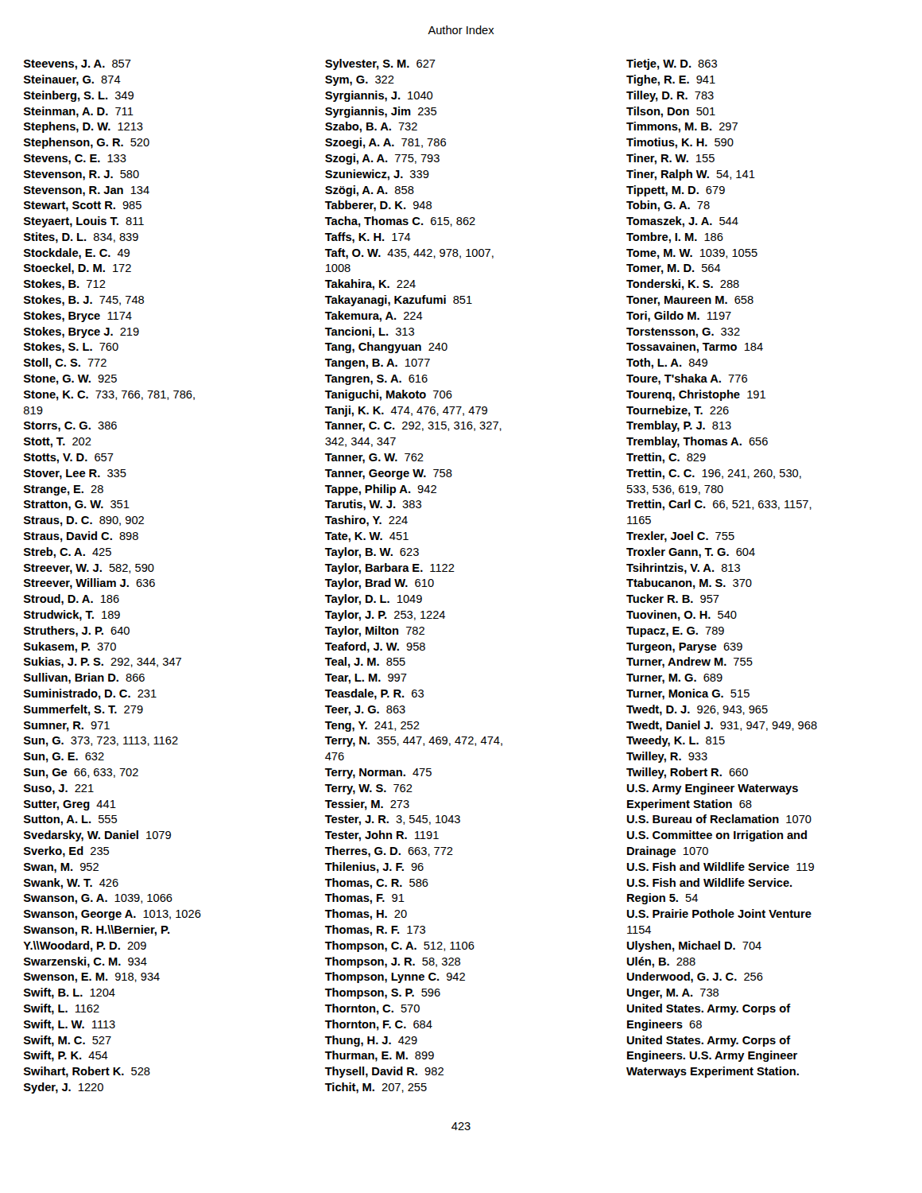Author Index
Steevens, J. A. 857
Steinauer, G. 874
Steinberg, S. L. 349
Steinman, A. D. 711
Stephens, D. W. 1213
Stephenson, G. R. 520
Stevens, C. E. 133
Stevenson, R. J. 580
Stevenson, R. Jan 134
Stewart, Scott R. 985
Steyaert, Louis T. 811
Stites, D. L. 834, 839
Stockdale, E. C. 49
Stoeckel, D. M. 172
Stokes, B. 712
Stokes, B. J. 745, 748
Stokes, Bryce 1174
Stokes, Bryce J. 219
Stokes, S. L. 760
Stoll, C. S. 772
Stone, G. W. 925
Stone, K. C. 733, 766, 781, 786,
819
Storrs, C. G. 386
Stott, T. 202
Stotts, V. D. 657
Stover, Lee R. 335
Strange, E. 28
Stratton, G. W. 351
Straus, D. C. 890, 902
Straus, David C. 898
Streb, C. A. 425
Streever, W. J. 582, 590
Streever, William J. 636
Stroud, D. A. 186
Strudwick, T. 189
Struthers, J. P. 640
Sukasem, P. 370
Sukias, J. P. S. 292, 344, 347
Sullivan, Brian D. 866
Suministrado, D. C. 231
Summerfelt, S. T. 279
Sumner, R. 971
Sun, G. 373, 723, 1113, 1162
Sun, G. E. 632
Sun, Ge 66, 633, 702
Suso, J. 221
Sutter, Greg 441
Sutton, A. L. 555
Svedarsky, W. Daniel 1079
Sverko, Ed 235
Swan, M. 952
Swank, W. T. 426
Swanson, G. A. 1039, 1066
Swanson, George A. 1013, 1026
Swanson, R. H.\\Bernier, P.
Y.\\Woodard, P. D. 209
Swarzenski, C. M. 934
Swenson, E. M. 918, 934
Swift, B. L. 1204
Swift, L. 1162
Swift, L. W. 1113
Swift, M. C. 527
Swift, P. K. 454
Swihart, Robert K. 528
Syder, J. 1220
Sylvester, S. M. 627
Sym, G. 322
Syrgiannis, J. 1040
Syrgiannis, Jim 235
Szabo, B. A. 732
Szoegi, A. A. 781, 786
Szogi, A. A. 775, 793
Szuniewicz, J. 339
Szögi, A. A. 858
Tabberer, D. K. 948
Tacha, Thomas C. 615, 862
Taffs, K. H. 174
Taft, O. W. 435, 442, 978, 1007,
1008
Takahira, K. 224
Takayanagi, Kazufumi 851
Takemura, A. 224
Tancioni, L. 313
Tang, Changyuan 240
Tangen, B. A. 1077
Tangren, S. A. 616
Taniguchi, Makoto 706
Tanji, K. K. 474, 476, 477, 479
Tanner, C. C. 292, 315, 316, 327,
342, 344, 347
Tanner, G. W. 762
Tanner, George W. 758
Tappe, Philip A. 942
Tarutis, W. J. 383
Tashiro, Y. 224
Tate, K. W. 451
Taylor, B. W. 623
Taylor, Barbara E. 1122
Taylor, Brad W. 610
Taylor, D. L. 1049
Taylor, J. P. 253, 1224
Taylor, Milton 782
Teaford, J. W. 958
Teal, J. M. 855
Tear, L. M. 997
Teasdale, P. R. 63
Teer, J. G. 863
Teng, Y. 241, 252
Terry, N. 355, 447, 469, 472, 474,
476
Terry, Norman. 475
Terry, W. S. 762
Tessier, M. 273
Tester, J. R. 3, 545, 1043
Tester, John R. 1191
Therres, G. D. 663, 772
Thilenius, J. F. 96
Thomas, C. R. 586
Thomas, F. 91
Thomas, H. 20
Thomas, R. F. 173
Thompson, C. A. 512, 1106
Thompson, J. R. 58, 328
Thompson, Lynne C. 942
Thompson, S. P. 596
Thornton, C. 570
Thornton, F. C. 684
Thung, H. J. 429
Thurman, E. M. 899
Thysell, David R. 982
Tichit, M. 207, 255
Tietje, W. D. 863
Tighe, R. E. 941
Tilley, D. R. 783
Tilson, Don 501
Timmons, M. B. 297
Timotius, K. H. 590
Tiner, R. W. 155
Tiner, Ralph W. 54, 141
Tippett, M. D. 679
Tobin, G. A. 78
Tomaszek, J. A. 544
Tombre, I. M. 186
Tome, M. W. 1039, 1055
Tomer, M. D. 564
Tonderski, K. S. 288
Toner, Maureen M. 658
Tori, Gildo M. 1197
Torstensson, G. 332
Tossavainen, Tarmo 184
Toth, L. A. 849
Toure, T'shaka A. 776
Tourenq, Christophe 191
Tournebize, T. 226
Tremblay, P. J. 813
Tremblay, Thomas A. 656
Trettin, C. 829
Trettin, C. C. 196, 241, 260, 530,
533, 536, 619, 780
Trettin, Carl C. 66, 521, 633, 1157,
1165
Trexler, Joel C. 755
Troxler Gann, T. G. 604
Tsihrintzis, V. A. 813
Ttabucanon, M. S. 370
Tucker R. B. 957
Tuovinen, O. H. 540
Tupacz, E. G. 789
Turgeon, Paryse 639
Turner, Andrew M. 755
Turner, M. G. 689
Turner, Monica G. 515
Twedt, D. J. 926, 943, 965
Twedt, Daniel J. 931, 947, 949, 968
Tweedy, K. L. 815
Twilley, R. 933
Twilley, Robert R. 660
U.S. Army Engineer Waterways
Experiment Station 68
U.S. Bureau of Reclamation 1070
U.S. Committee on Irrigation and
Drainage 1070
U.S. Fish and Wildlife Service 119
U.S. Fish and Wildlife Service.
Region 5. 54
U.S. Prairie Pothole Joint Venture
1154
Ulyshen, Michael D. 704
Ulén, B. 288
Underwood, G. J. C. 256
Unger, M. A. 738
United States. Army. Corps of
Engineers 68
United States. Army. Corps of
Engineers. U.S. Army Engineer
Waterways Experiment Station.
423